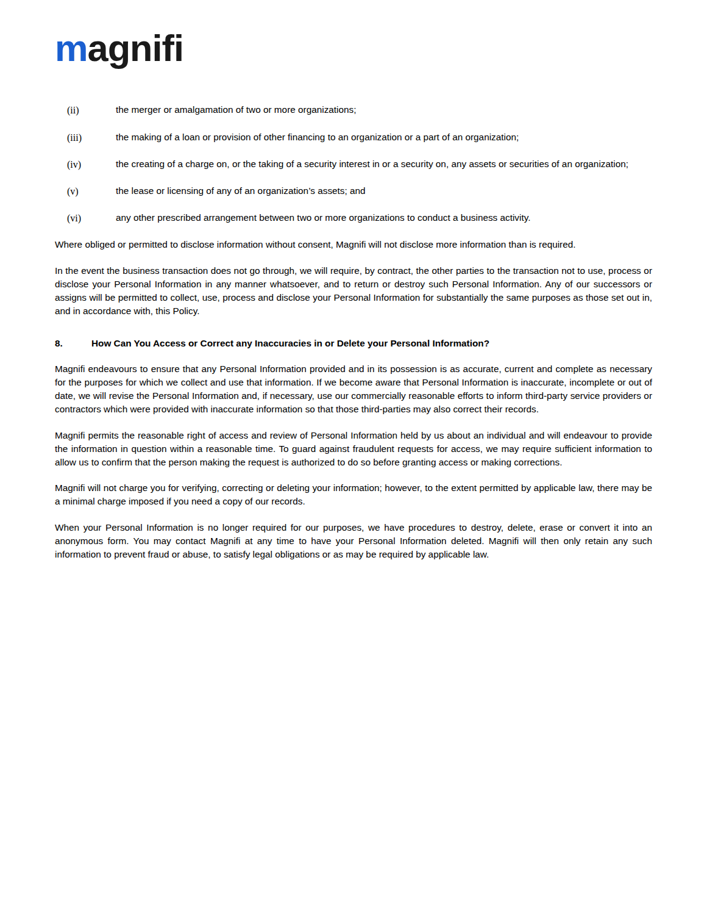magnifi
(ii) the merger or amalgamation of two or more organizations;
(iii) the making of a loan or provision of other financing to an organization or a part of an organization;
(iv) the creating of a charge on, or the taking of a security interest in or a security on, any assets or securities of an organization;
(v) the lease or licensing of any of an organization’s assets; and
(vi) any other prescribed arrangement between two or more organizations to conduct a business activity.
Where obliged or permitted to disclose information without consent, Magnifi will not disclose more information than is required.
In the event the business transaction does not go through, we will require, by contract, the other parties to the transaction not to use, process or disclose your Personal Information in any manner whatsoever, and to return or destroy such Personal Information. Any of our successors or assigns will be permitted to collect, use, process and disclose your Personal Information for substantially the same purposes as those set out in, and in accordance with, this Policy.
8. How Can You Access or Correct any Inaccuracies in or Delete your Personal Information?
Magnifi endeavours to ensure that any Personal Information provided and in its possession is as accurate, current and complete as necessary for the purposes for which we collect and use that information. If we become aware that Personal Information is inaccurate, incomplete or out of date, we will revise the Personal Information and, if necessary, use our commercially reasonable efforts to inform third-party service providers or contractors which were provided with inaccurate information so that those third-parties may also correct their records.
Magnifi permits the reasonable right of access and review of Personal Information held by us about an individual and will endeavour to provide the information in question within a reasonable time. To guard against fraudulent requests for access, we may require sufficient information to allow us to confirm that the person making the request is authorized to do so before granting access or making corrections.
Magnifi will not charge you for verifying, correcting or deleting your information; however, to the extent permitted by applicable law, there may be a minimal charge imposed if you need a copy of our records.
When your Personal Information is no longer required for our purposes, we have procedures to destroy, delete, erase or convert it into an anonymous form. You may contact Magnifi at any time to have your Personal Information deleted. Magnifi will then only retain any such information to prevent fraud or abuse, to satisfy legal obligations or as may be required by applicable law.